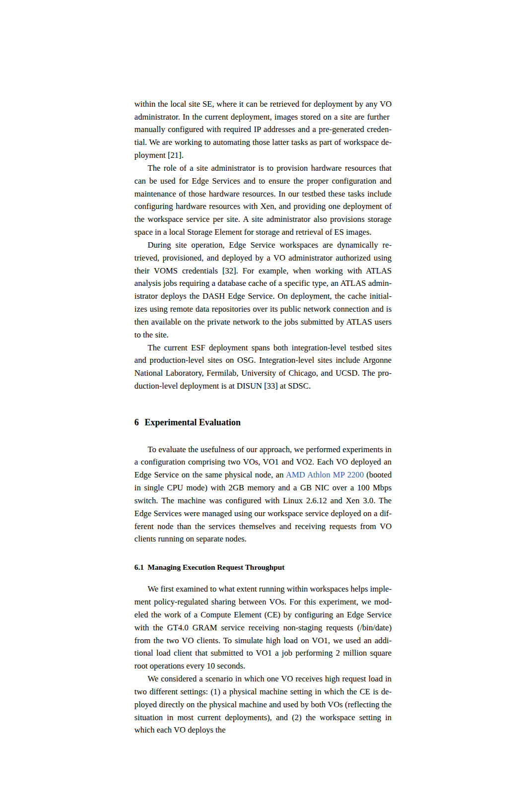within the local site SE, where it can be retrieved for deployment by any VO administrator. In the current deployment, images stored on a site are further manually configured with required IP addresses and a pre-generated credential. We are working to automating those latter tasks as part of workspace deployment [21].
The role of a site administrator is to provision hardware resources that can be used for Edge Services and to ensure the proper configuration and maintenance of those hardware resources. In our testbed these tasks include configuring hardware resources with Xen, and providing one deployment of the workspace service per site. A site administrator also provisions storage space in a local Storage Element for storage and retrieval of ES images.
During site operation, Edge Service workspaces are dynamically retrieved, provisioned, and deployed by a VO administrator authorized using their VOMS credentials [32]. For example, when working with ATLAS analysis jobs requiring a database cache of a specific type, an ATLAS administrator deploys the DASH Edge Service. On deployment, the cache initializes using remote data repositories over its public network connection and is then available on the private network to the jobs submitted by ATLAS users to the site.
The current ESF deployment spans both integration-level testbed sites and production-level sites on OSG. Integration-level sites include Argonne National Laboratory, Fermilab, University of Chicago, and UCSD. The production-level deployment is at DISUN [33] at SDSC.
6 Experimental Evaluation
To evaluate the usefulness of our approach, we performed experiments in a configuration comprising two VOs, VO1 and VO2. Each VO deployed an Edge Service on the same physical node, an AMD Athlon MP 2200 (booted in single CPU mode) with 2GB memory and a GB NIC over a 100 Mbps switch. The machine was configured with Linux 2.6.12 and Xen 3.0. The Edge Services were managed using our workspace service deployed on a different node than the services themselves and receiving requests from VO clients running on separate nodes.
6.1 Managing Execution Request Throughput
We first examined to what extent running within workspaces helps implement policy-regulated sharing between VOs. For this experiment, we modeled the work of a Compute Element (CE) by configuring an Edge Service with the GT4.0 GRAM service receiving non-staging requests (/bin/date) from the two VO clients. To simulate high load on VO1, we used an additional load client that submitted to VO1 a job performing 2 million square root operations every 10 seconds.
We considered a scenario in which one VO receives high request load in two different settings: (1) a physical machine setting in which the CE is deployed directly on the physical machine and used by both VOs (reflecting the situation in most current deployments), and (2) the workspace setting in which each VO deploys the